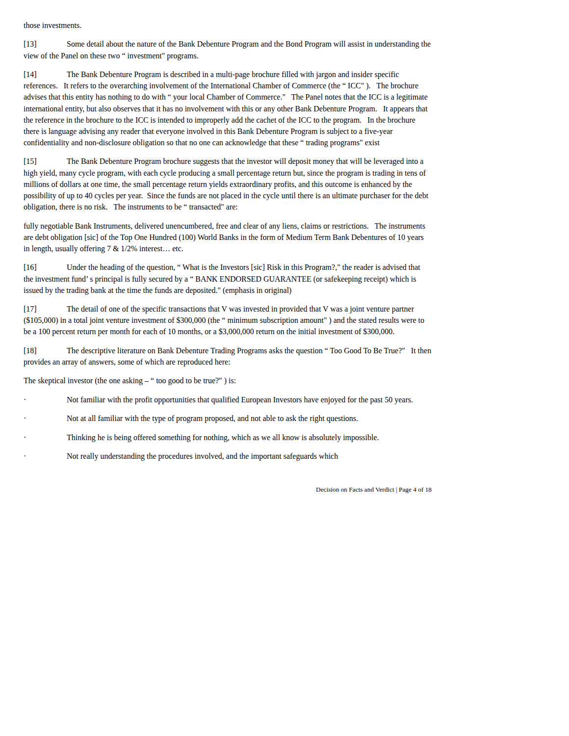those investments.
[13] Some detail about the nature of the Bank Debenture Program and the Bond Program will assist in understanding the view of the Panel on these two “ investment" programs.
[14] The Bank Debenture Program is described in a multi-page brochure filled with jargon and insider specific references. It refers to the overarching involvement of the International Chamber of Commerce (the “ ICC" ). The brochure advises that this entity has nothing to do with “ your local Chamber of Commerce." The Panel notes that the ICC is a legitimate international entity, but also observes that it has no involvement with this or any other Bank Debenture Program. It appears that the reference in the brochure to the ICC is intended to improperly add the cachet of the ICC to the program. In the brochure there is language advising any reader that everyone involved in this Bank Debenture Program is subject to a five-year confidentiality and non-disclosure obligation so that no one can acknowledge that these “ trading programs" exist
[15] The Bank Debenture Program brochure suggests that the investor will deposit money that will be leveraged into a high yield, many cycle program, with each cycle producing a small percentage return but, since the program is trading in tens of millions of dollars at one time, the small percentage return yields extraordinary profits, and this outcome is enhanced by the possibility of up to 40 cycles per year. Since the funds are not placed in the cycle until there is an ultimate purchaser for the debt obligation, there is no risk. The instruments to be “ transacted" are:
fully negotiable Bank Instruments, delivered unencumbered, free and clear of any liens, claims or restrictions. The instruments are debt obligation [sic] of the Top One Hundred (100) World Banks in the form of Medium Term Bank Debentures of 10 years in length, usually offering 7 & 1/2% interest… etc.
[16] Under the heading of the question, “ What is the Investors [sic] Risk in this Program?," the reader is advised that the investment fund’ s principal is fully secured by a “ BANK ENDORSED GUARANTEE (or safekeeping receipt) which is issued by the trading bank at the time the funds are deposited." (emphasis in original)
[17] The detail of one of the specific transactions that V was invested in provided that V was a joint venture partner ($105,000) in a total joint venture investment of $300,000 (the “ minimum subscription amount" ) and the stated results were to be a 100 percent return per month for each of 10 months, or a $3,000,000 return on the initial investment of $300,000.
[18] The descriptive literature on Bank Debenture Trading Programs asks the question “ Too Good To Be True?" It then provides an array of answers, some of which are reproduced here:
The skeptical investor (the one asking – “ too good to be true?" ) is:
·Not familiar with the profit opportunities that qualified European Investors have enjoyed for the past 50 years.
·Not at all familiar with the type of program proposed, and not able to ask the right questions.
·Thinking he is being offered something for nothing, which as we all know is absolutely impossible.
·Not really understanding the procedures involved, and the important safeguards which
Decision on Facts and Verdict | Page 4 of 18